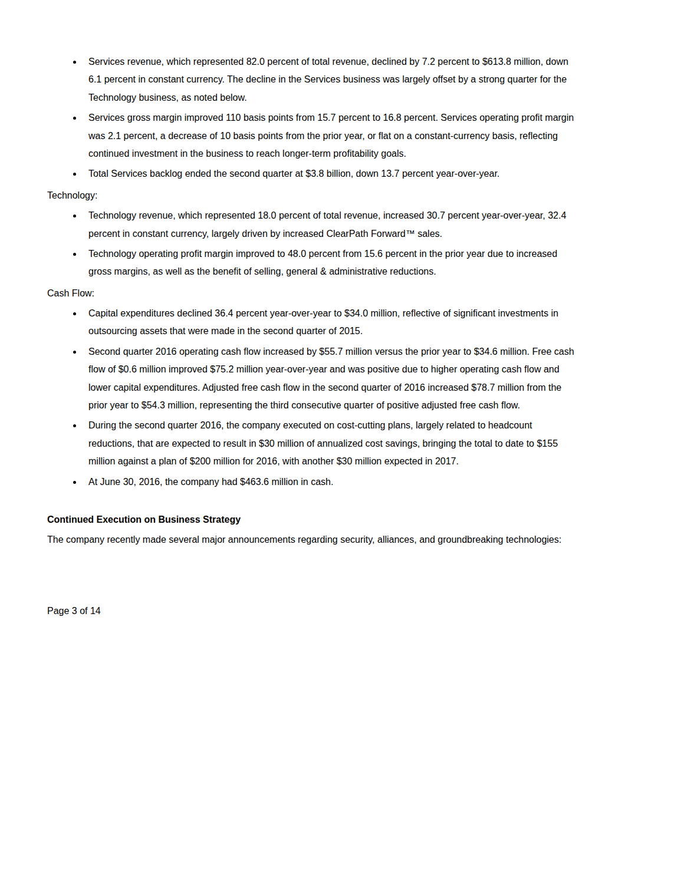Services revenue, which represented 82.0 percent of total revenue, declined by 7.2 percent to $613.8 million, down 6.1 percent in constant currency. The decline in the Services business was largely offset by a strong quarter for the Technology business, as noted below.
Services gross margin improved 110 basis points from 15.7 percent to 16.8 percent. Services operating profit margin was 2.1 percent, a decrease of 10 basis points from the prior year, or flat on a constant-currency basis, reflecting continued investment in the business to reach longer-term profitability goals.
Total Services backlog ended the second quarter at $3.8 billion, down 13.7 percent year-over-year.
Technology:
Technology revenue, which represented 18.0 percent of total revenue, increased 30.7 percent year-over-year, 32.4 percent in constant currency, largely driven by increased ClearPath Forward™ sales.
Technology operating profit margin improved to 48.0 percent from 15.6 percent in the prior year due to increased gross margins, as well as the benefit of selling, general & administrative reductions.
Cash Flow:
Capital expenditures declined 36.4 percent year-over-year to $34.0 million, reflective of significant investments in outsourcing assets that were made in the second quarter of 2015.
Second quarter 2016 operating cash flow increased by $55.7 million versus the prior year to $34.6 million. Free cash flow of $0.6 million improved $75.2 million year-over-year and was positive due to higher operating cash flow and lower capital expenditures. Adjusted free cash flow in the second quarter of 2016 increased $78.7 million from the prior year to $54.3 million, representing the third consecutive quarter of positive adjusted free cash flow.
During the second quarter 2016, the company executed on cost-cutting plans, largely related to headcount reductions, that are expected to result in $30 million of annualized cost savings, bringing the total to date to $155 million against a plan of $200 million for 2016, with another $30 million expected in 2017.
At June 30, 2016, the company had $463.6 million in cash.
Continued Execution on Business Strategy
The company recently made several major announcements regarding security, alliances, and groundbreaking technologies:
Page 3 of 14